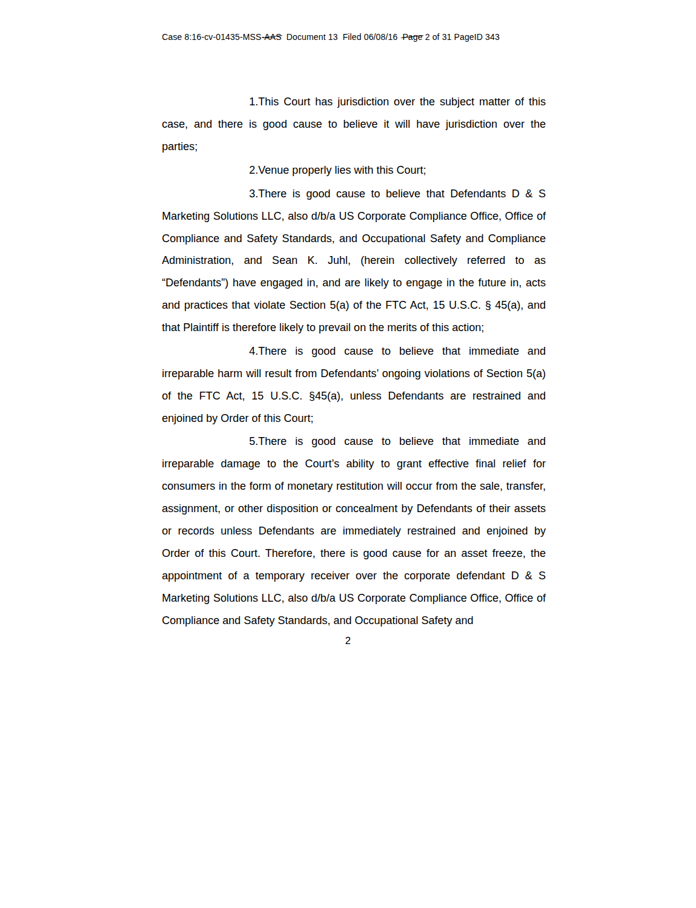Case 8:16-cv-01435-MSS-AAS Document 13 Filed 06/08/16 Page 2 of 31 PageID 343
1. This Court has jurisdiction over the subject matter of this case, and there is good cause to believe it will have jurisdiction over the parties;
2. Venue properly lies with this Court;
3. There is good cause to believe that Defendants D & S Marketing Solutions LLC, also d/b/a US Corporate Compliance Office, Office of Compliance and Safety Standards, and Occupational Safety and Compliance Administration, and Sean K. Juhl, (herein collectively referred to as “Defendants”) have engaged in, and are likely to engage in the future in, acts and practices that violate Section 5(a) of the FTC Act, 15 U.S.C. § 45(a), and that Plaintiff is therefore likely to prevail on the merits of this action;
4. There is good cause to believe that immediate and irreparable harm will result from Defendants’ ongoing violations of Section 5(a) of the FTC Act, 15 U.S.C. §45(a), unless Defendants are restrained and enjoined by Order of this Court;
5. There is good cause to believe that immediate and irreparable damage to the Court’s ability to grant effective final relief for consumers in the form of monetary restitution will occur from the sale, transfer, assignment, or other disposition or concealment by Defendants of their assets or records unless Defendants are immediately restrained and enjoined by Order of this Court. Therefore, there is good cause for an asset freeze, the appointment of a temporary receiver over the corporate defendant D & S Marketing Solutions LLC, also d/b/a US Corporate Compliance Office, Office of Compliance and Safety Standards, and Occupational Safety and
2